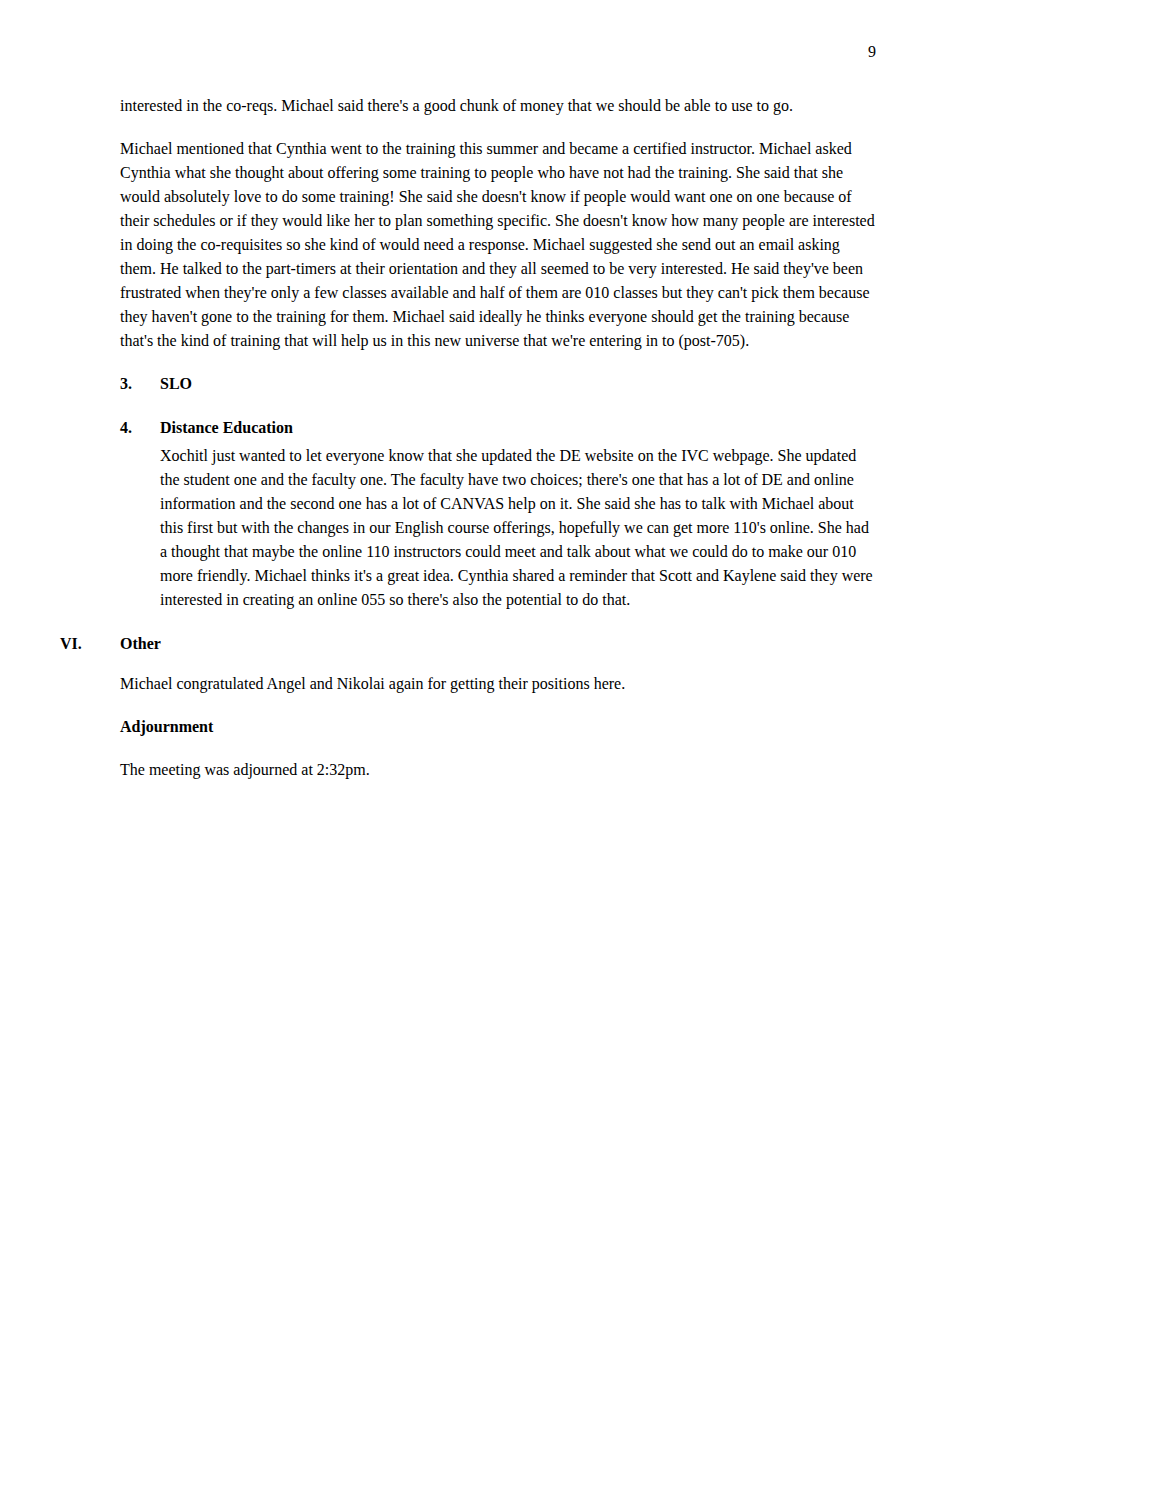9
interested in the co-reqs. Michael said there's a good chunk of money that we should be able to use to go.
Michael mentioned that Cynthia went to the training this summer and became a certified instructor. Michael asked Cynthia what she thought about offering some training to people who have not had the training. She said that she would absolutely love to do some training! She said she doesn't know if people would want one on one because of their schedules or if they would like her to plan something specific. She doesn't know how many people are interested in doing the co-requisites so she kind of would need a response. Michael suggested she send out an email asking them. He talked to the part-timers at their orientation and they all seemed to be very interested. He said they've been frustrated when they're only a few classes available and half of them are 010 classes but they can't pick them because they haven't gone to the training for them. Michael said ideally he thinks everyone should get the training because that's the kind of training that will help us in this new universe that we're entering in to (post-705).
3. SLO
4. Distance Education
Xochitl just wanted to let everyone know that she updated the DE website on the IVC webpage. She updated the student one and the faculty one. The faculty have two choices; there's one that has a lot of DE and online information and the second one has a lot of CANVAS help on it. She said she has to talk with Michael about this first but with the changes in our English course offerings, hopefully we can get more 110's online. She had a thought that maybe the online 110 instructors could meet and talk about what we could do to make our 010 more friendly. Michael thinks it's a great idea. Cynthia shared a reminder that Scott and Kaylene said they were interested in creating an online 055 so there's also the potential to do that.
VI. Other
Michael congratulated Angel and Nikolai again for getting their positions here.
Adjournment
The meeting was adjourned at 2:32pm.